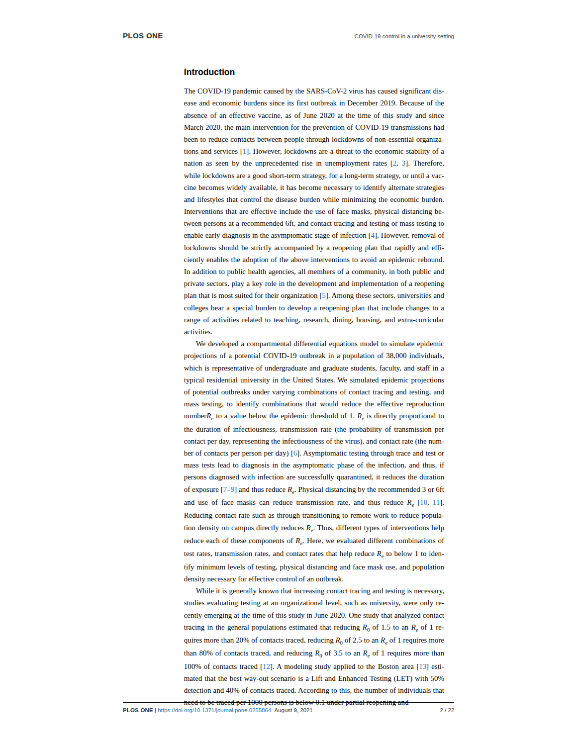PLOS ONE
COVID-19 control in a university setting
Introduction
The COVID-19 pandemic caused by the SARS-CoV-2 virus has caused significant disease and economic burdens since its first outbreak in December 2019. Because of the absence of an effective vaccine, as of June 2020 at the time of this study and since March 2020, the main intervention for the prevention of COVID-19 transmissions had been to reduce contacts between people through lockdowns of non-essential organizations and services [1]. However, lockdowns are a threat to the economic stability of a nation as seen by the unprecedented rise in unemployment rates [2, 3]. Therefore, while lockdowns are a good short-term strategy, for a long-term strategy, or until a vaccine becomes widely available, it has become necessary to identify alternate strategies and lifestyles that control the disease burden while minimizing the economic burden. Interventions that are effective include the use of face masks, physical distancing between persons at a recommended 6ft, and contact tracing and testing or mass testing to enable early diagnosis in the asymptomatic stage of infection [4]. However, removal of lockdowns should be strictly accompanied by a reopening plan that rapidly and efficiently enables the adoption of the above interventions to avoid an epidemic rebound. In addition to public health agencies, all members of a community, in both public and private sectors, play a key role in the development and implementation of a reopening plan that is most suited for their organization [5]. Among these sectors, universities and colleges bear a special burden to develop a reopening plan that include changes to a range of activities related to teaching, research, dining, housing, and extra-curricular activities.
We developed a compartmental differential equations model to simulate epidemic projections of a potential COVID-19 outbreak in a population of 38,000 individuals, which is representative of undergraduate and graduate students, faculty, and staff in a typical residential university in the United States. We simulated epidemic projections of potential outbreaks under varying combinations of contact tracing and testing, and mass testing, to identify combinations that would reduce the effective reproduction numberRe to a value below the epidemic threshold of 1. Re is directly proportional to the duration of infectiousness, transmission rate (the probability of transmission per contact per day, representing the infectiousness of the virus), and contact rate (the number of contacts per person per day) [6]. Asymptomatic testing through trace and test or mass tests lead to diagnosis in the asymptomatic phase of the infection, and thus, if persons diagnosed with infection are successfully quarantined, it reduces the duration of exposure [7–9] and thus reduce Re. Physical distancing by the recommended 3 or 6ft and use of face masks can reduce transmission rate, and thus reduce Re [10, 11]. Reducing contact rate such as through transitioning to remote work to reduce population density on campus directly reduces Re. Thus, different types of interventions help reduce each of these components of Re. Here, we evaluated different combinations of test rates, transmission rates, and contact rates that help reduce Re to below 1 to identify minimum levels of testing, physical distancing and face mask use, and population density necessary for effective control of an outbreak.
While it is generally known that increasing contact tracing and testing is necessary, studies evaluating testing at an organizational level, such as university, were only recently emerging at the time of this study in June 2020. One study that analyzed contact tracing in the general populations estimated that reducing R0 of 1.5 to an Re of 1 requires more than 20% of contacts traced, reducing R0 of 2.5 to an Re of 1 requires more than 80% of contacts traced, and reducing R0 of 3.5 to an Re of 1 requires more than 100% of contacts traced [12]. A modeling study applied to the Boston area [13] estimated that the best way-out scenario is a Lift and Enhanced Testing (LET) with 50% detection and 40% of contacts traced. According to this, the number of individuals that need to be traced per 1000 persons is below 0.1 under partial reopening and
PLOS ONE | https://doi.org/10.1371/journal.pone.0255864 August 9, 2021
2 / 22